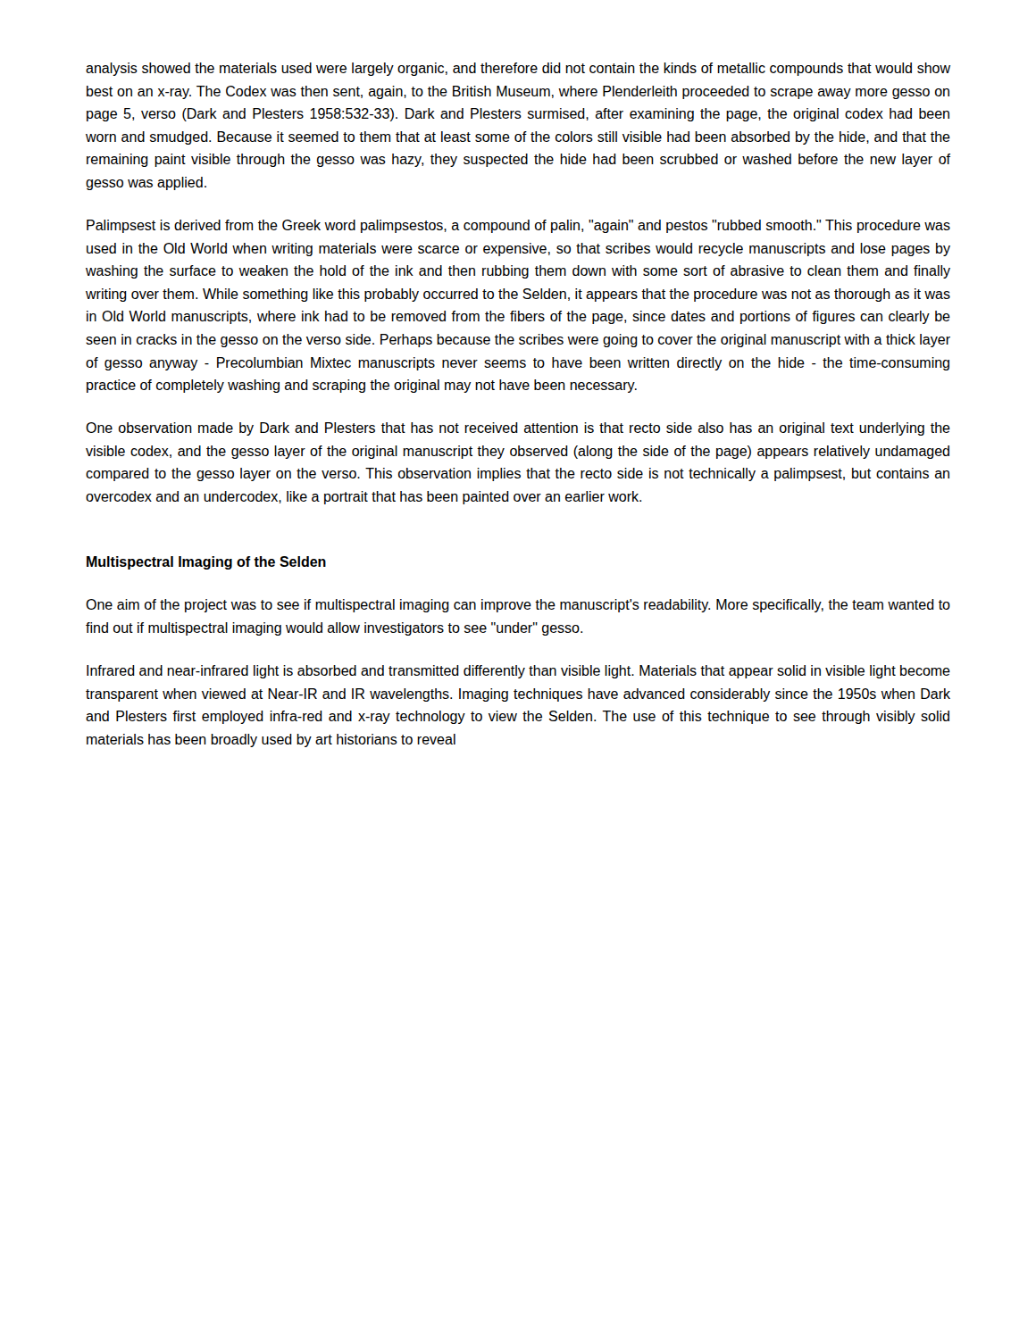analysis showed the materials used were largely organic, and therefore did not contain the kinds of metallic compounds that would show best on an x-ray. The Codex was then sent, again, to the British Museum, where Plenderleith proceeded to scrape away more gesso on page 5, verso (Dark and Plesters 1958:532-33). Dark and Plesters surmised, after examining the page, the original codex had been worn and smudged. Because it seemed to them that at least some of the colors still visible had been absorbed by the hide, and that the remaining paint visible through the gesso was hazy, they suspected the hide had been scrubbed or washed before the new layer of gesso was applied.
Palimpsest is derived from the Greek word palimpsestos, a compound of palin, "again" and pestos "rubbed smooth." This procedure was used in the Old World when writing materials were scarce or expensive, so that scribes would recycle manuscripts and lose pages by washing the surface to weaken the hold of the ink and then rubbing them down with some sort of abrasive to clean them and finally writing over them. While something like this probably occurred to the Selden, it appears that the procedure was not as thorough as it was in Old World manuscripts, where ink had to be removed from the fibers of the page, since dates and portions of figures can clearly be seen in cracks in the gesso on the verso side. Perhaps because the scribes were going to cover the original manuscript with a thick layer of gesso anyway - Precolumbian Mixtec manuscripts never seems to have been written directly on the hide - the time-consuming practice of completely washing and scraping the original may not have been necessary.
One observation made by Dark and Plesters that has not received attention is that recto side also has an original text underlying the visible codex, and the gesso layer of the original manuscript they observed (along the side of the page) appears relatively undamaged compared to the gesso layer on the verso. This observation implies that the recto side is not technically a palimpsest, but contains an overcodex and an undercodex, like a portrait that has been painted over an earlier work.
Multispectral Imaging of the Selden
One aim of the project was to see if multispectral imaging can improve the manuscript's readability. More specifically, the team wanted to find out if multispectral imaging would allow investigators to see "under" gesso.
Infrared and near-infrared light is absorbed and transmitted differently than visible light. Materials that appear solid in visible light become transparent when viewed at Near-IR and IR wavelengths. Imaging techniques have advanced considerably since the 1950s when Dark and Plesters first employed infra-red and x-ray technology to view the Selden. The use of this technique to see through visibly solid materials has been broadly used by art historians to reveal